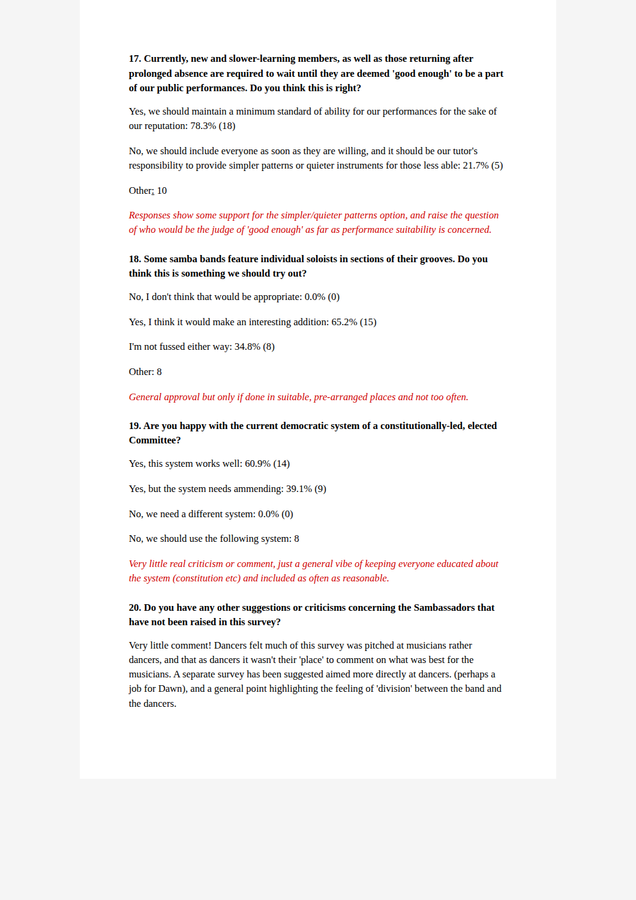17. Currently, new and slower-learning members, as well as those returning after prolonged absence are required to wait until they are deemed 'good enough' to be a part of our public performances. Do you think this is right?
Yes, we should maintain a minimum standard of ability for our performances for the sake of our reputation: 78.3% (18)
No, we should include everyone as soon as they are willing, and it should be our tutor's responsibility to provide simpler patterns or quieter instruments for those less able: 21.7% (5)
Other: 10
Responses show some support for the simpler/quieter patterns option, and raise the question of who would be the judge of 'good enough' as far as performance suitability is concerned.
18. Some samba bands feature individual soloists in sections of their grooves. Do you think this is something we should try out?
No, I don't think that would be appropriate: 0.0% (0)
Yes, I think it would make an interesting addition: 65.2% (15)
I'm not fussed either way: 34.8% (8)
Other: 8
General approval but only if done in suitable, pre-arranged places and not too often.
19. Are you happy with the current democratic system of a constitutionally-led, elected Committee?
Yes, this system works well: 60.9% (14)
Yes, but the system needs ammending: 39.1% (9)
No, we need a different system: 0.0% (0)
No, we should use the following system: 8
Very little real criticism or comment, just a general vibe of keeping everyone educated about the system (constitution etc) and included as often as reasonable.
20. Do you have any other suggestions or criticisms concerning the Sambassadors that have not been raised in this survey?
Very little comment! Dancers felt much of this survey was pitched at musicians rather dancers, and that as dancers it wasn't their 'place' to comment on what was best for the musicians. A separate survey has been suggested aimed more directly at dancers. (perhaps a job for Dawn), and a general point highlighting the feeling of 'division' between the band and the dancers.